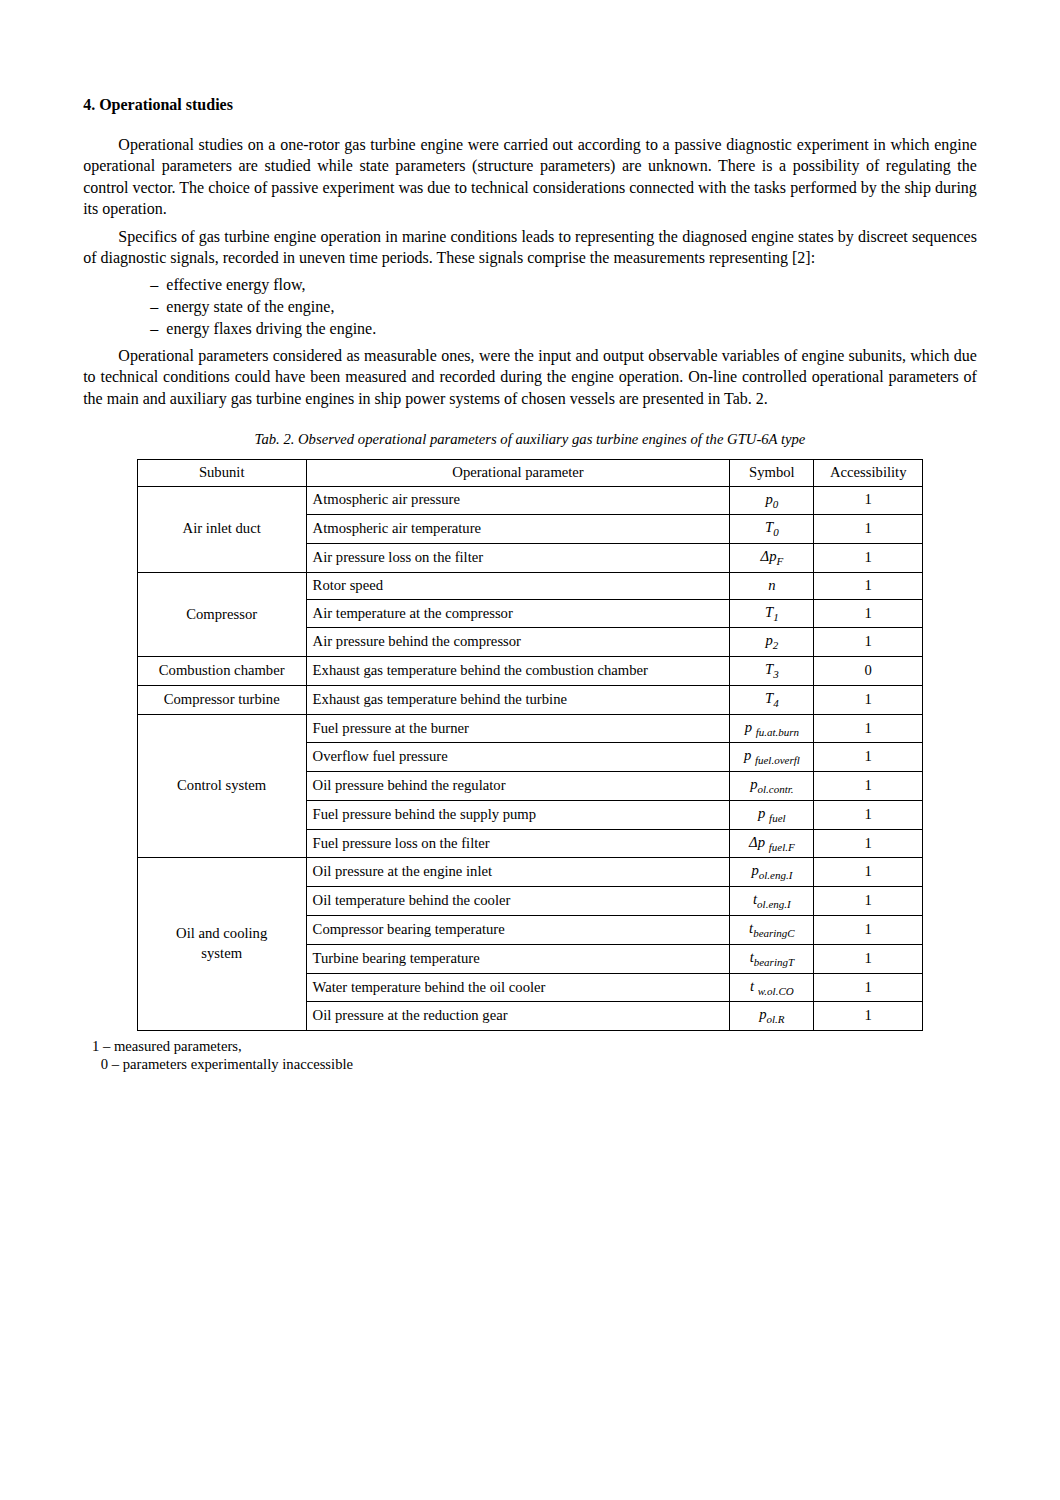4. Operational studies
Operational studies on a one-rotor gas turbine engine were carried out according to a passive diagnostic experiment in which engine operational parameters are studied while state parameters (structure parameters) are unknown. There is a possibility of regulating the control vector. The choice of passive experiment was due to technical considerations connected with the tasks performed by the ship during its operation.
Specifics of gas turbine engine operation in marine conditions leads to representing the diagnosed engine states by discreet sequences of diagnostic signals, recorded in uneven time periods. These signals comprise the measurements representing [2]:
effective energy flow,
energy state of the engine,
energy flaxes driving the engine.
Operational parameters considered as measurable ones, were the input and output observable variables of engine subunits, which due to technical conditions could have been measured and recorded during the engine operation. On-line controlled operational parameters of the main and auxiliary gas turbine engines in ship power systems of chosen vessels are presented in Tab. 2.
Tab. 2. Observed operational parameters of auxiliary gas turbine engines of the GTU-6A type
| Subunit | Operational parameter | Symbol | Accessibility |
| --- | --- | --- | --- |
| Air inlet duct | Atmospheric air pressure | p 0 | 1 |
| Atmospheric air temperature | T 0 | 1 |
| Air pressure loss on the filter | Δp F | 1 |
| Compressor | Rotor speed | n | 1 |
| Air temperature at the compressor | T 1 | 1 |
| Air pressure behind the compressor | p 2 | 1 |
| Combustion chamber | Exhaust gas temperature behind the combustion chamber | T 3 | 0 |
| Compressor turbine | Exhaust gas temperature behind the turbine | T 4 | 1 |
| Control system | Fuel pressure at the burner | p fu.at.burn | 1 |
| Overflow fuel pressure | p fuel.overfl | 1 |
| Oil pressure behind the regulator | p ol.contr. | 1 |
| Fuel pressure behind the supply pump | p fuel | 1 |
| Fuel pressure loss on the filter | Δp fuel.F | 1 |
| Oil and cooling system | Oil pressure at the engine inlet | p ol.eng.I | 1 |
| Oil temperature behind the cooler | t ol.eng.I | 1 |
| Compressor bearing temperature | t bearingC | 1 |
| Turbine bearing temperature | t bearingT | 1 |
| Water temperature behind the oil cooler | t w.ol.CO | 1 |
| Oil pressure at the reduction gear | p ol.R | 1 |
1 – measured parameters, 0 – parameters experimentally inaccessible